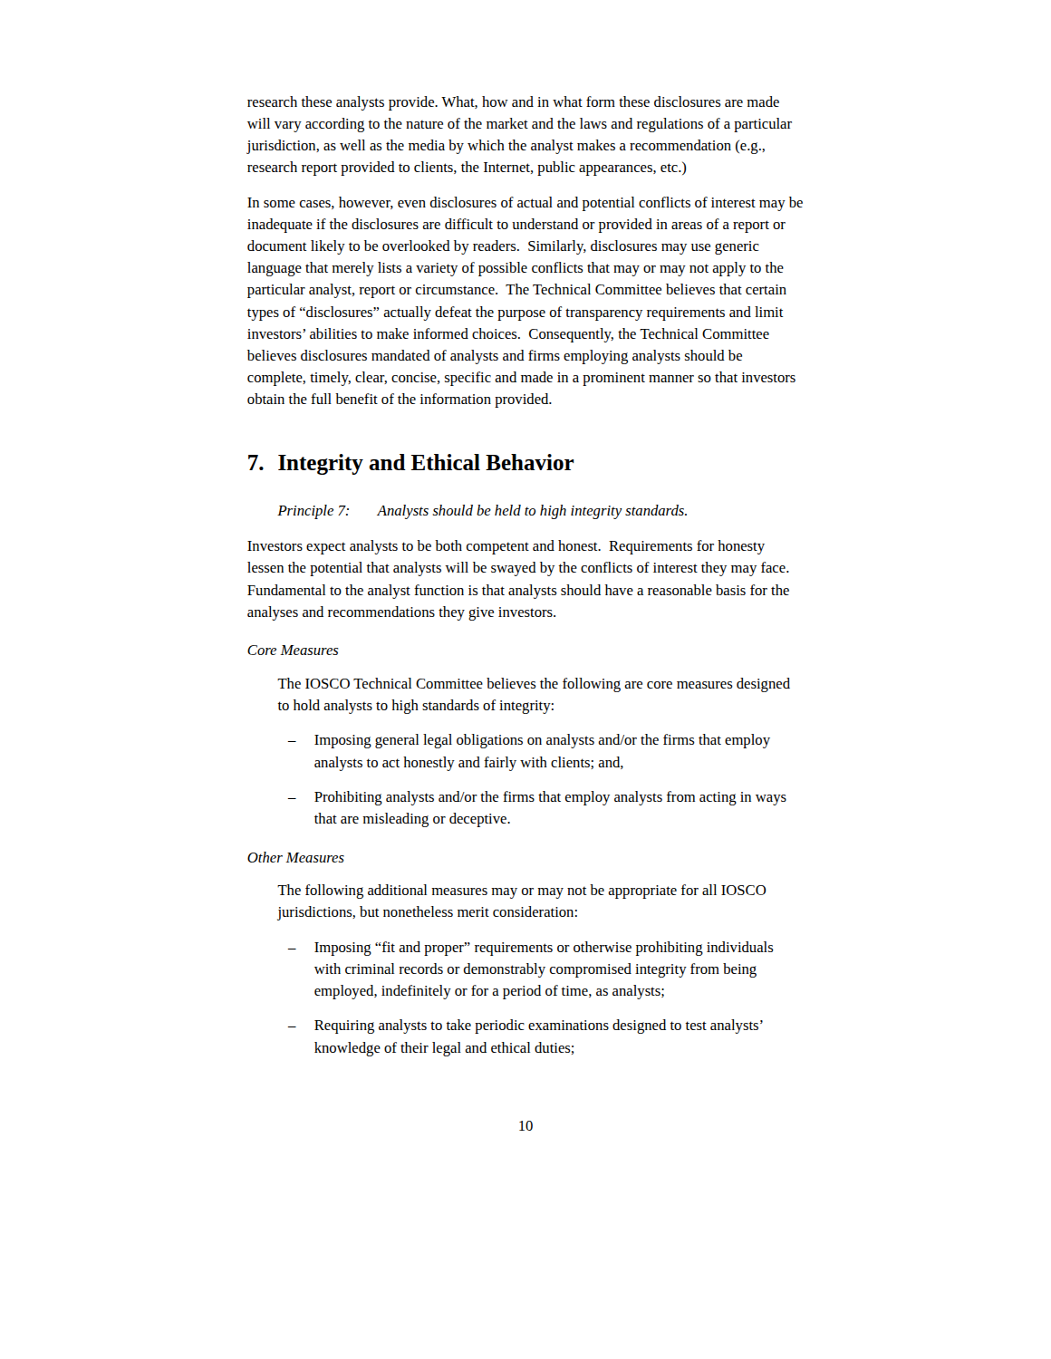research these analysts provide. What, how and in what form these disclosures are made will vary according to the nature of the market and the laws and regulations of a particular jurisdiction, as well as the media by which the analyst makes a recommendation (e.g., research report provided to clients, the Internet, public appearances, etc.)
In some cases, however, even disclosures of actual and potential conflicts of interest may be inadequate if the disclosures are difficult to understand or provided in areas of a report or document likely to be overlooked by readers. Similarly, disclosures may use generic language that merely lists a variety of possible conflicts that may or may not apply to the particular analyst, report or circumstance. The Technical Committee believes that certain types of “disclosures” actually defeat the purpose of transparency requirements and limit investors’ abilities to make informed choices. Consequently, the Technical Committee believes disclosures mandated of analysts and firms employing analysts should be complete, timely, clear, concise, specific and made in a prominent manner so that investors obtain the full benefit of the information provided.
7. Integrity and Ethical Behavior
Principle 7: Analysts should be held to high integrity standards.
Investors expect analysts to be both competent and honest. Requirements for honesty lessen the potential that analysts will be swayed by the conflicts of interest they may face. Fundamental to the analyst function is that analysts should have a reasonable basis for the analyses and recommendations they give investors.
Core Measures
The IOSCO Technical Committee believes the following are core measures designed to hold analysts to high standards of integrity:
Imposing general legal obligations on analysts and/or the firms that employ analysts to act honestly and fairly with clients; and,
Prohibiting analysts and/or the firms that employ analysts from acting in ways that are misleading or deceptive.
Other Measures
The following additional measures may or may not be appropriate for all IOSCO jurisdictions, but nonetheless merit consideration:
Imposing “fit and proper” requirements or otherwise prohibiting individuals with criminal records or demonstrably compromised integrity from being employed, indefinitely or for a period of time, as analysts;
Requiring analysts to take periodic examinations designed to test analysts’ knowledge of their legal and ethical duties;
10